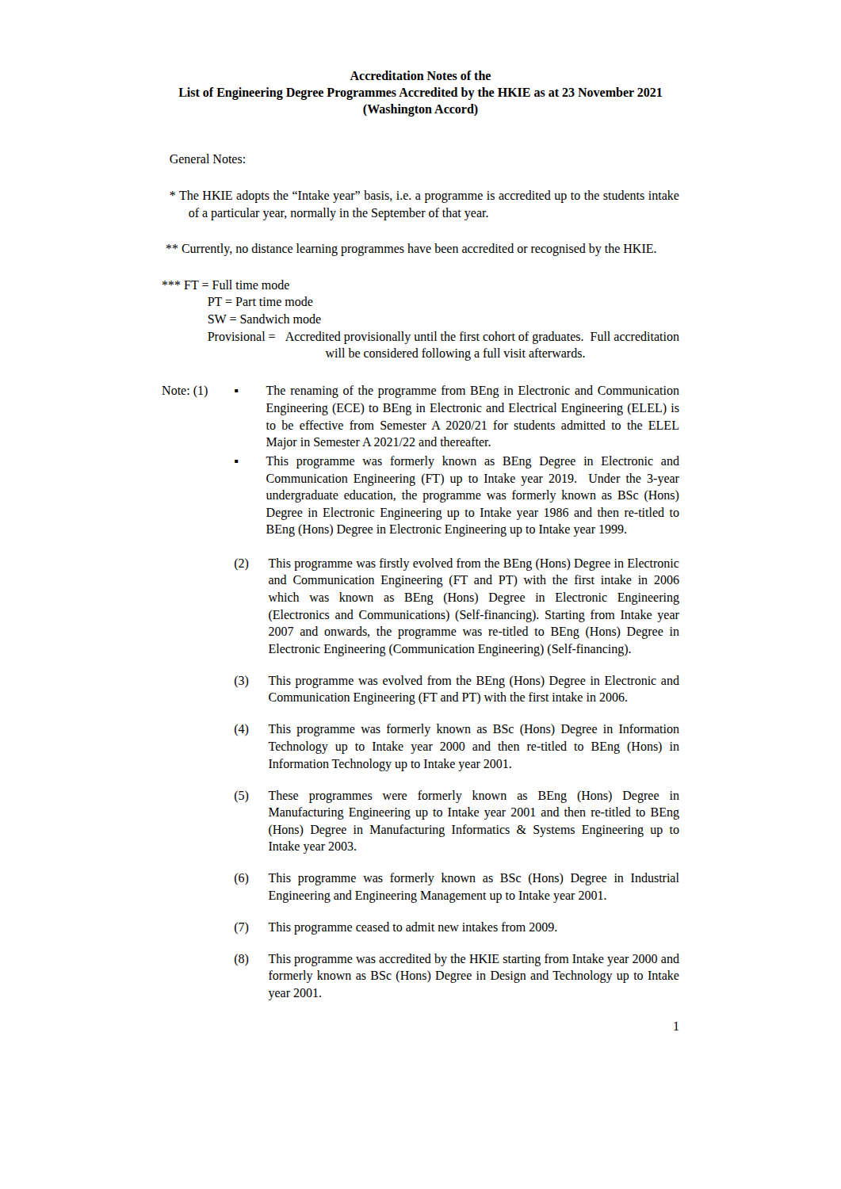Accreditation Notes of the List of Engineering Degree Programmes Accredited by the HKIE as at 23 November 2021 (Washington Accord)
General Notes:
* The HKIE adopts the “Intake year” basis, i.e. a programme is accredited up to the students intake of a particular year, normally in the September of that year.
** Currently, no distance learning programmes have been accredited or recognised by the HKIE.
*** FT = Full time mode
PT = Part time mode
SW = Sandwich mode
Provisional = Accredited provisionally until the first cohort of graduates. Full accreditation will be considered following a full visit afterwards.
Note: (1)
▪
The renaming of the programme from BEng in Electronic and Communication Engineering (ECE) to BEng in Electronic and Electrical Engineering (ELEL) is to be effective from Semester A 2020/21 for students admitted to the ELEL Major in Semester A 2021/22 and thereafter.
▪
This programme was formerly known as BEng Degree in Electronic and Communication Engineering (FT) up to Intake year 2019. Under the 3-year undergraduate education, the programme was formerly known as BSc (Hons) Degree in Electronic Engineering up to Intake year 1986 and then re-titled to BEng (Hons) Degree in Electronic Engineering up to Intake year 1999.
(2)
This programme was firstly evolved from the BEng (Hons) Degree in Electronic and Communication Engineering (FT and PT) with the first intake in 2006 which was known as BEng (Hons) Degree in Electronic Engineering (Electronics and Communications) (Self-financing). Starting from Intake year 2007 and onwards, the programme was re-titled to BEng (Hons) Degree in Electronic Engineering (Communication Engineering) (Self-financing).
(3)
This programme was evolved from the BEng (Hons) Degree in Electronic and Communication Engineering (FT and PT) with the first intake in 2006.
(4)
This programme was formerly known as BSc (Hons) Degree in Information Technology up to Intake year 2000 and then re-titled to BEng (Hons) in Information Technology up to Intake year 2001.
(5)
These programmes were formerly known as BEng (Hons) Degree in Manufacturing Engineering up to Intake year 2001 and then re-titled to BEng (Hons) Degree in Manufacturing Informatics & Systems Engineering up to Intake year 2003.
(6)
This programme was formerly known as BSc (Hons) Degree in Industrial Engineering and Engineering Management up to Intake year 2001.
(7)
This programme ceased to admit new intakes from 2009.
(8)
This programme was accredited by the HKIE starting from Intake year 2000 and formerly known as BSc (Hons) Degree in Design and Technology up to Intake year 2001.
1